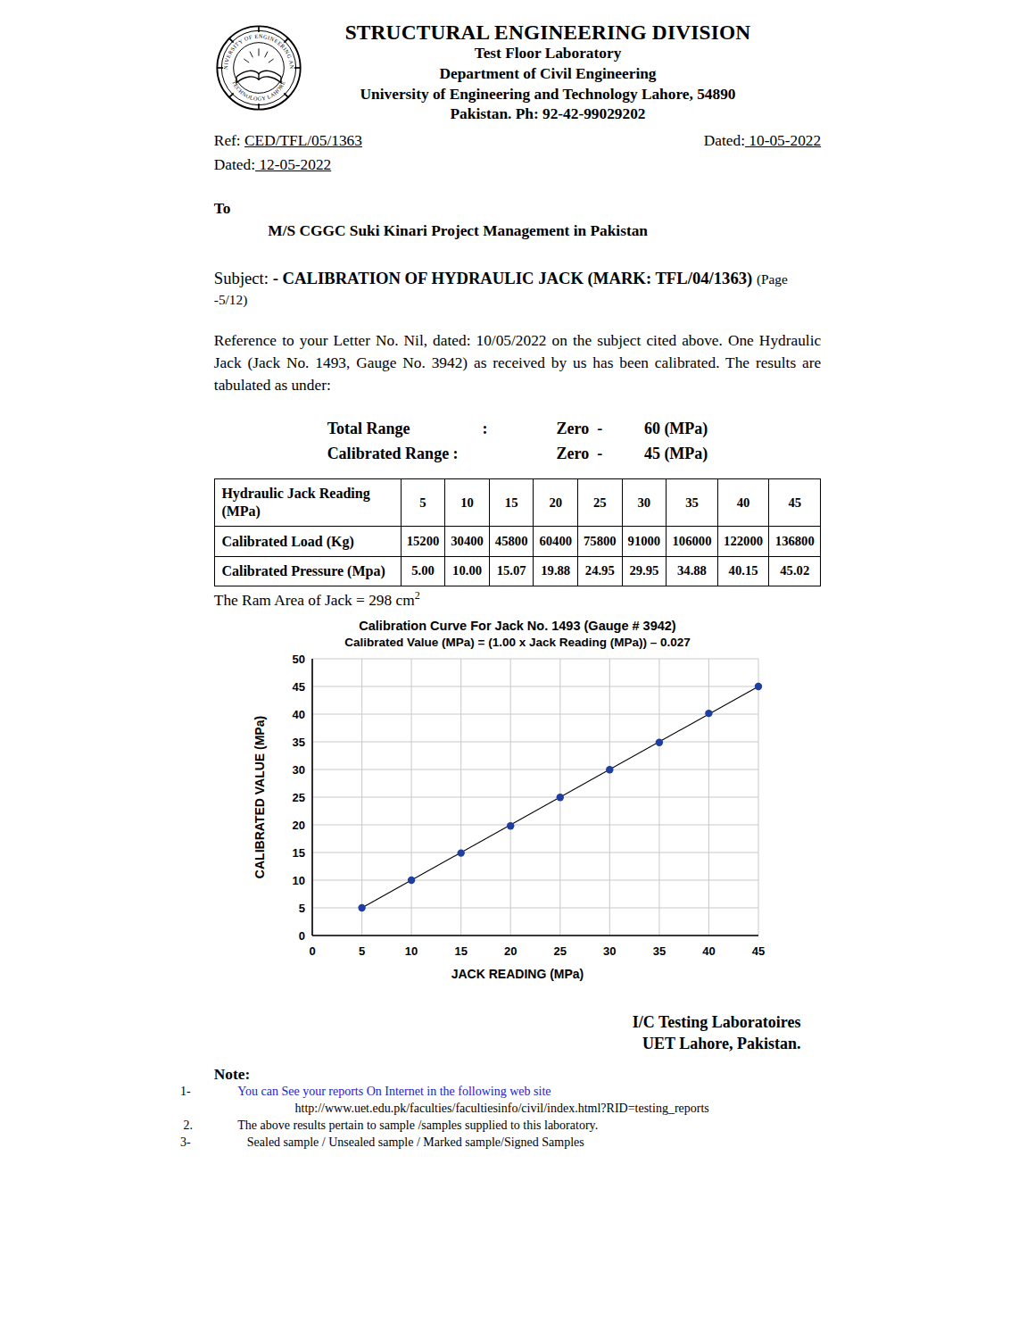UNIVERSITY OF ENGINEERING AND TECHNOLOGY LAHORE
STRUCTURAL ENGINEERING DIVISION
Test Floor Laboratory
Department of Civil Engineering
University of Engineering and Technology Lahore, 54890
Pakistan. Ph: 92-42-99029202
Ref: CED/TFL/05/1363
Dated: 10-05-2022
Dated: 12-05-2022
To
M/S CGGC Suki Kinari Project Management in Pakistan
Subject: - CALIBRATION OF HYDRAULIC JACK (MARK: TFL/04/1363) (Page -5/12)
Reference to your Letter No. Nil, dated: 10/05/2022 on the subject cited above. One Hydraulic Jack (Jack No. 1493, Gauge No. 3942) as received by us has been calibrated. The results are tabulated as under:
| Total Range | : | Zero - | 60 (MPa) |
| Calibrated Range : | | Zero - | 45 (MPa) |
| Hydraulic Jack Reading (MPa) | 5 | 10 | 15 | 20 | 25 | 30 | 35 | 40 | 45 |
| Calibrated Load (Kg) | 15200 | 30400 | 45800 | 60400 | 75800 | 91000 | 106000 | 122000 | 136800 |
| Calibrated Pressure (Mpa) | 5.00 | 10.00 | 15.07 | 19.88 | 24.95 | 29.95 | 34.88 | 40.15 | 45.02 |
The Ram Area of Jack = 298 cm2
Calibration Curve For Jack No. 1493 (Gauge # 3942) Calibrated Value (MPa) = (1.00 x Jack Reading (MPa)) – 0.027 0 5 10 15 20 25 30 35 40 45 50 0 5 10 15 20 25 30 35 40 45 JACK READING (MPa) CALIBRATED VALUE (MPa)
I/C Testing Laboratoires
UET Lahore, Pakistan.
Note:
1-You can See your reports On Internet in the following web site http://www.uet.edu.pk/faculties/facultiesinfo/civil/index.html?RID=testing_reports
2. The above results pertain to sample /samples supplied to this laboratory.
3- Sealed sample / Unsealed sample / Marked sample/Signed Samples